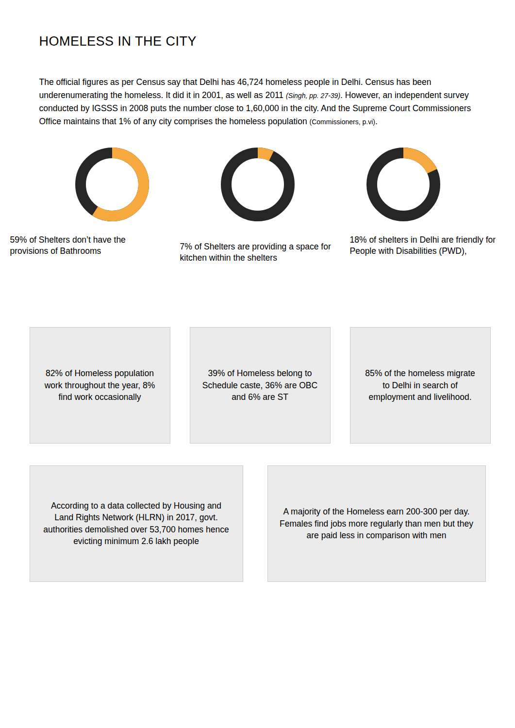HOMELESS IN THE CITY
The official figures as per Census say that Delhi has 46,724 homeless people in Delhi. Census has been underenumerating the homeless. It did it in 2001, as well as 2011 (Singh, pp. 27-39). However, an independent survey conducted by IGSSS in 2008 puts the number close to 1,60,000 in the city. And the Supreme Court Commissioners Office maintains that 1% of any city comprises the homeless population (Commissioners, p.vi).
59% of Shelters don’t have the provisions of Bathrooms
7% of Shelters are providing a space for kitchen within the shelters
18% of shelters in Delhi are friendly for People with Disabilities (PWD),
82% of Homeless population work throughout the year, 8% find work occasionally
39% of Homeless belong to Schedule caste, 36% are OBC and 6% are ST
85% of the homeless migrate to Delhi in search of employment and livelihood.
According to a data collected by Housing and Land Rights Network (HLRN) in 2017, govt. authorities demolished over 53,700 homes hence evicting minimum 2.6 lakh people
A majority of the Homeless earn 200-300 per day.
Females find jobs more regularly than men but they are paid less in comparison with men